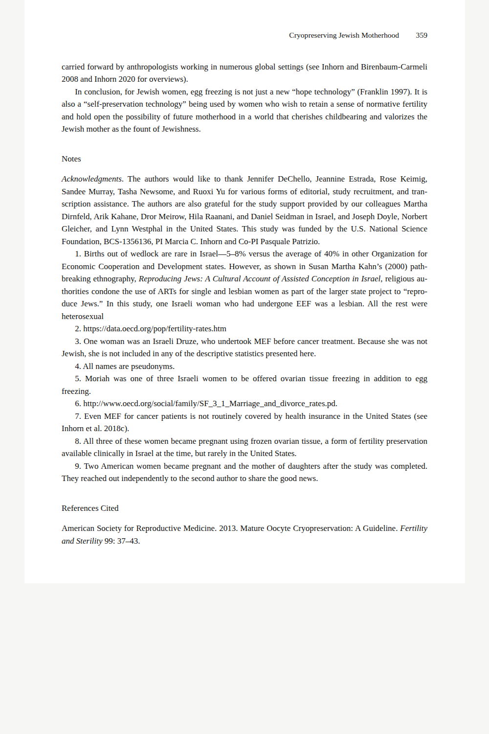Cryopreserving Jewish Motherhood 359
carried forward by anthropologists working in numerous global settings (see Inhorn and Birenbaum-Carmeli 2008 and Inhorn 2020 for overviews).
In conclusion, for Jewish women, egg freezing is not just a new “hope technology” (Franklin 1997). It is also a “self-preservation technology” being used by women who wish to retain a sense of normative fertility and hold open the possibility of future motherhood in a world that cherishes childbearing and valorizes the Jewish mother as the fount of Jewishness.
Notes
Acknowledgments. The authors would like to thank Jennifer DeChello, Jeannine Estrada, Rose Keimig, Sandee Murray, Tasha Newsome, and Ruoxi Yu for various forms of editorial, study recruitment, and transcription assistance. The authors are also grateful for the study support provided by our colleagues Martha Dirnfeld, Arik Kahane, Dror Meirow, Hila Raanani, and Daniel Seidman in Israel, and Joseph Doyle, Norbert Gleicher, and Lynn Westphal in the United States. This study was funded by the U.S. National Science Foundation, BCS-1356136, PI Marcia C. Inhorn and Co-PI Pasquale Patrizio.
1. Births out of wedlock are rare in Israel—5–8% versus the average of 40% in other Organization for Economic Cooperation and Development states. However, as shown in Susan Martha Kahn’s (2000) pathbreaking ethnography, Reproducing Jews: A Cultural Account of Assisted Conception in Israel, religious authorities condone the use of ARTs for single and lesbian women as part of the larger state project to “reproduce Jews.” In this study, one Israeli woman who had undergone EEF was a lesbian. All the rest were heterosexual
2. https://data.oecd.org/pop/fertility-rates.htm
3. One woman was an Israeli Druze, who undertook MEF before cancer treatment. Because she was not Jewish, she is not included in any of the descriptive statistics presented here.
4. All names are pseudonyms.
5. Moriah was one of three Israeli women to be offered ovarian tissue freezing in addition to egg freezing.
6. http://www.oecd.org/social/family/SF_3_1_Marriage_and_divorce_rates.pd.
7. Even MEF for cancer patients is not routinely covered by health insurance in the United States (see Inhorn et al. 2018c).
8. All three of these women became pregnant using frozen ovarian tissue, a form of fertility preservation available clinically in Israel at the time, but rarely in the United States.
9. Two American women became pregnant and the mother of daughters after the study was completed. They reached out independently to the second author to share the good news.
References Cited
American Society for Reproductive Medicine. 2013. Mature Oocyte Cryopreservation: A Guideline. Fertility and Sterility 99: 37–43.